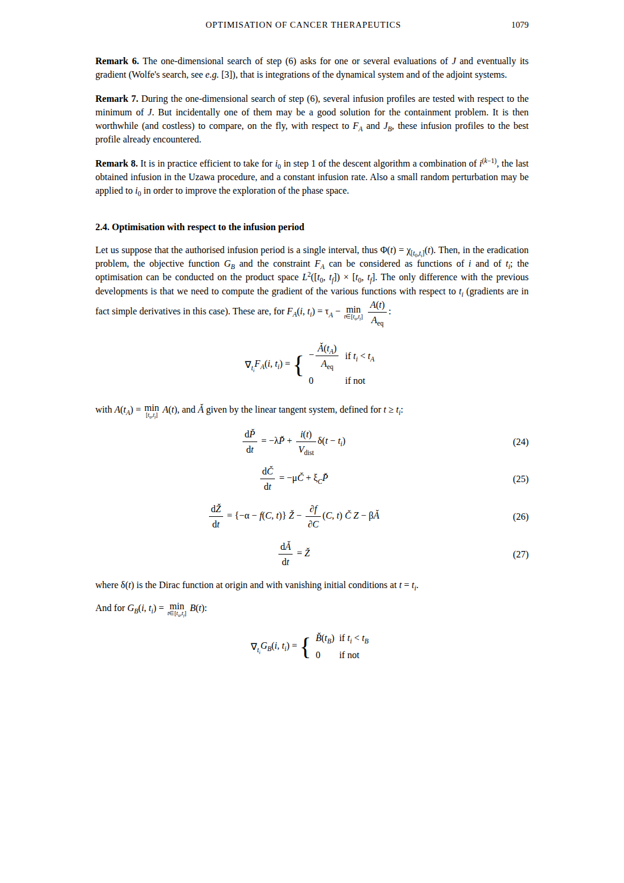OPTIMISATION OF CANCER THERAPEUTICS 1079
Remark 6. The one-dimensional search of step (6) asks for one or several evaluations of J and eventually its gradient (Wolfe's search, see e.g. [3]), that is integrations of the dynamical system and of the adjoint systems.
Remark 7. During the one-dimensional search of step (6), several infusion profiles are tested with respect to the minimum of J. But incidentally one of them may be a good solution for the containment problem. It is then worthwhile (and costless) to compare, on the fly, with respect to FA and JB, these infusion profiles to the best profile already encountered.
Remark 8. It is in practice efficient to take for i0 in step 1 of the descent algorithm a combination of i(k−1), the last obtained infusion in the Uzawa procedure, and a constant infusion rate. Also a small random perturbation may be applied to i0 in order to improve the exploration of the phase space.
2.4. Optimisation with respect to the infusion period
Let us suppose that the authorised infusion period is a single interval, thus Φ(t) = χ[t0,ti](t). Then, in the eradication problem, the objective function GB and the constraint FA can be considered as functions of i and of ti; the optimisation can be conducted on the product space L2([t0, tf]) × [t0, tf]. The only difference with the previous developments is that we need to compute the gradient of the various functions with respect to ti (gradients are in fact simple derivatives in this case). These are, for FA(i, ti) = τA − min t∈[t0,tf] A(t) Aeq:
∇ti FA(i, ti) = {
| − Ǎ ( t A ) A eq | if t i < t A |
| 0 | if not |
with A(tA) = min[t0,tf] A(t), and Ǎ given by the linear tangent system, defined for t ≥ ti:
dP̌dt = −λP̌ + i(t) Vdistδ(t − ti)
(24)
dČ dt = −μČ + ξCP̌
(25)
dŽ dt = {−α − f(C, t)} Ž − ∂f∂C(C, t) Č Z − βǍ
(26)
dǍ dt = Ž
(27)
where δ(t) is the Dirac function at origin and with vanishing initial conditions at t = ti.
And for GB(i, ti) = min t∈[t0,tf] B(t):
∇ti GB(i, ti) = {
| B̌ ( t B ) | if t i < t B |
| 0 | if not |